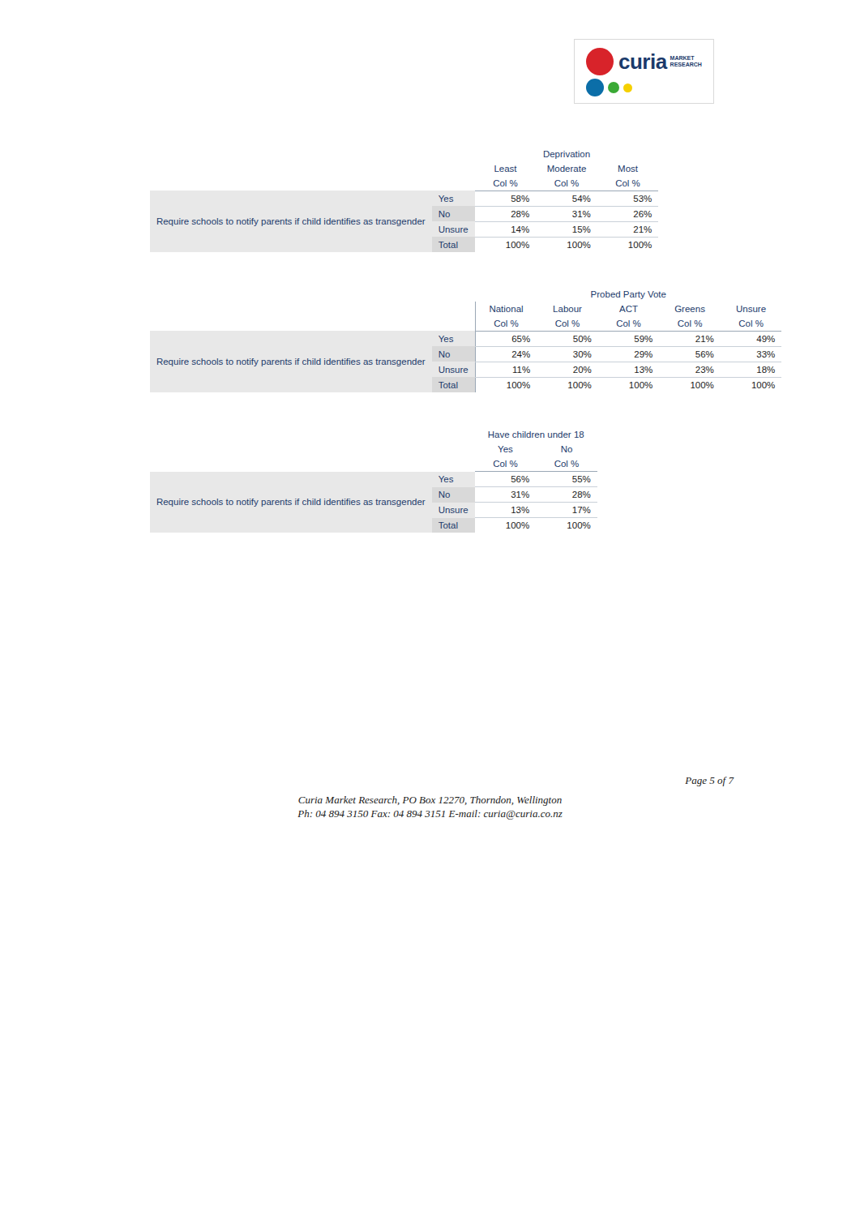curia MARKET
RESEARCH
| | | | Deprivation | |
| | | Least | Moderate | Most |
| | | Col % | Col % | Col % |
| Require schools to notify parents if child identifies as transgender | Yes | 58% | 54% | 53% |
| No | 28% | 31% | 26% |
| Unsure | 14% | 15% | 21% |
| Total | 100% | 100% | 100% |
| | | Probed Party Vote |
| | | National | Labour | ACT | Greens | Unsure |
| | | Col % | Col % | Col % | Col % | Col % |
| Require schools to notify parents if child identifies as transgender | Yes | 65% | 50% | 59% | 21% | 49% |
| No | 24% | 30% | 29% | 56% | 33% |
| Unsure | 11% | 20% | 13% | 23% | 18% |
| Total | 100% | 100% | 100% | 100% | 100% |
| | | Have children under 18 |
| | | Yes | No |
| | | Col % | Col % |
| Require schools to notify parents if child identifies as transgender | Yes | 56% | 55% |
| No | 31% | 28% |
| Unsure | 13% | 17% |
| Total | 100% | 100% |
Page 5 of 7
Curia Market Research, PO Box 12270, Thorndon, Wellington
Ph: 04 894 3150 Fax: 04 894 3151 E-mail: curia@curia.co.nz